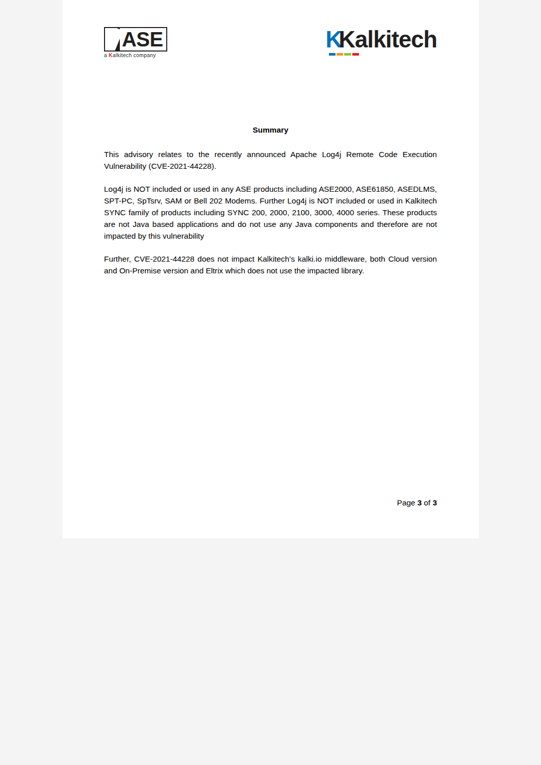ASE
a Kalkitech company
KKalkitech
Summary
This advisory relates to the recently announced Apache Log4j Remote Code Execution Vulnerability (CVE-2021-44228).
Log4j is NOT included or used in any ASE products including ASE2000, ASE61850, ASEDLMS, SPT-PC, SpTsrv, SAM or Bell 202 Modems. Further Log4j is NOT included or used in Kalkitech SYNC family of products including SYNC 200, 2000, 2100, 3000, 4000 series. These products are not Java based applications and do not use any Java components and therefore are not impacted by this vulnerability
Further, CVE-2021-44228 does not impact Kalkitech’s kalki.io middleware, both Cloud version and On-Premise version and Eltrix which does not use the impacted library.
Page 3 of 3